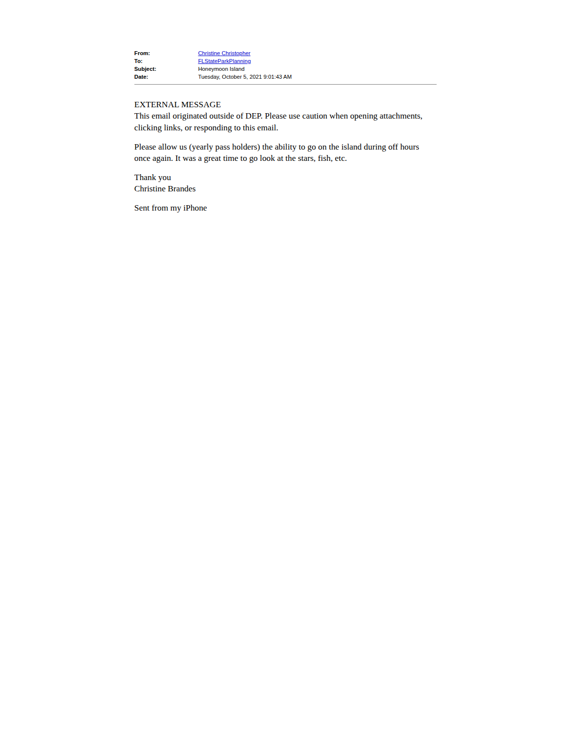| From: | Christine Christopher |
| To: | FLStateParkPlanning |
| Subject: | Honeymoon Island |
| Date: | Tuesday, October 5, 2021 9:01:43 AM |
EXTERNAL MESSAGE
This email originated outside of DEP. Please use caution when opening attachments, clicking links, or responding to this email.
Please allow us (yearly pass holders) the ability to go on the island during off hours once again. It was a great time to go look at the stars, fish, etc.
Thank you
Christine Brandes
Sent from my iPhone